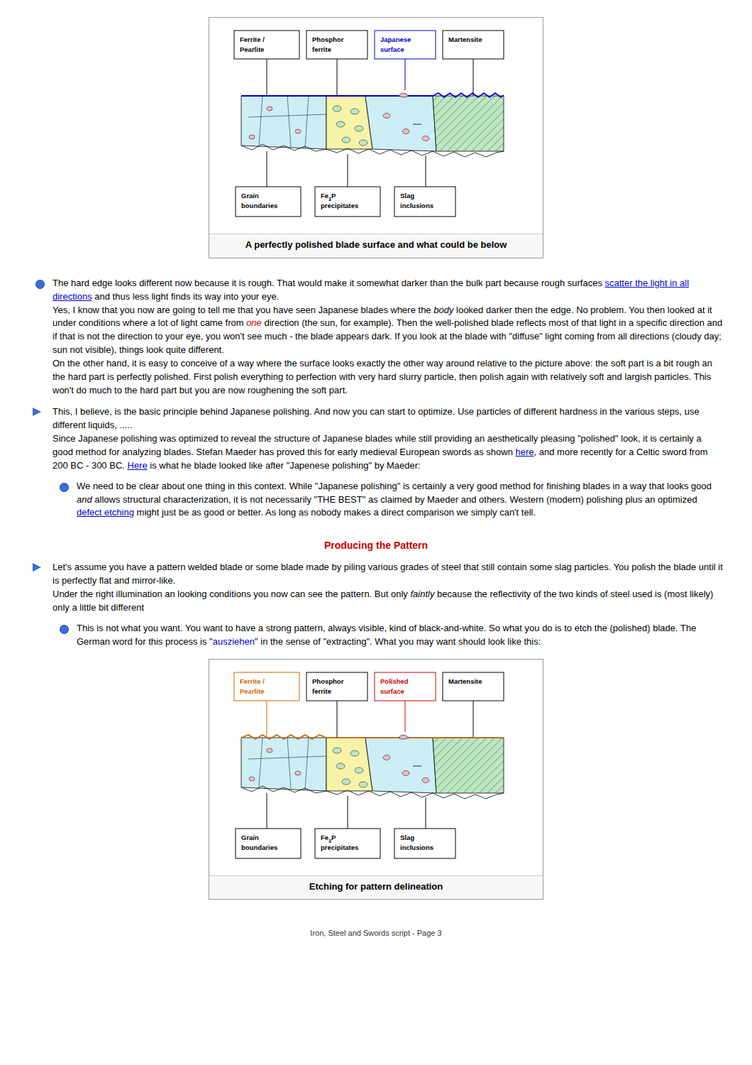Ferrite / Pearlite Phosphor ferrite Japanese surface Martensite Grain boundaries Fe3P precipitates Slag inclusions
A perfectly polished blade surface and what could be below
The hard edge looks different now because it is rough. That would make it somewhat darker than the bulk part because rough surfaces scatter the light in all directions and thus less light finds its way into your eye.
Yes, I know that you now are going to tell me that you have seen Japanese blades where the body looked darker then the edge. No problem. You then looked at it under conditions where a lot of light came from one direction (the sun, for example). Then the well-polished blade reflects most of that light in a specific direction and if that is not the direction to your eye, you won't see much - the blade appears dark. If you look at the blade with "diffuse" light coming from all directions (cloudy day; sun not visible), things look quite different.
On the other hand, it is easy to conceive of a way where the surface looks exactly the other way around relative to the picture above: the soft part is a bit rough an the hard part is perfectly polished. First polish everything to perfection with very hard slurry particle, then polish again with relatively soft and largish particles. This won't do much to the hard part but you are now roughening the soft part.
This, I believe, is the basic principle behind Japanese polishing. And now you can start to optimize. Use particles of different hardness in the various steps, use different liquids, .....
Since Japanese polishing was optimized to reveal the structure of Japanese blades while still providing an aesthetically pleasing "polished" look, it is certainly a good method for analyzing blades. Stefan Maeder has proved this for early medieval European swords as shown here, and more recently for a Celtic sword from 200 BC - 300 BC. Here is what he blade looked like after "Japenese polishing" by Maeder:
We need to be clear about one thing in this context. While "Japanese polishing" is certainly a very good method for finishing blades in a way that looks good and allows structural characterization, it is not necessarily "THE BEST" as claimed by Maeder and others. Western (modern) polishing plus an optimized defect etching might just be as good or better. As long as nobody makes a direct comparison we simply can't tell.
Producing the Pattern
Let's assume you have a pattern welded blade or some blade made by piling various grades of steel that still contain some slag particles. You polish the blade until it is perfectly flat and mirror-like.
Under the right illumination an looking conditions you now can see the pattern. But only faintly because the reflectivity of the two kinds of steel used is (most likely) only a little bit different
This is not what you want. You want to have a strong pattern, always visible, kind of black-and-white. So what you do is to etch the (polished) blade. The German word for this process is "ausziehen" in the sense of "extracting". What you may want should look like this:
Ferrite / Pearlite Phosphor ferrite Polished surface Martensite Grain boundaries Fe3P precipitates Slag inclusions
Etching for pattern delineation
Iron, Steel and Swords script - Page 3